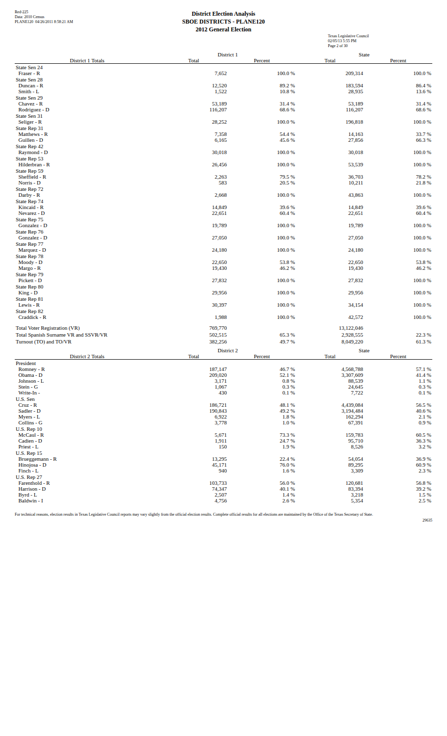Red-225
Data: 2010 Census
PLANE120 04/26/2011 8:58:21 AM
District Election Analysis
SBOE DISTRICTS - PLANE120
2012 General Election
Texas Legislative Council
02/05/13 5:55 PM
Page 2 of 30
| | District 1 | State |
| --- | --- | --- |
| District 1 Totals | Total | Percent | Total | Percent |
| State Sen 24 |
| Fraser - R | 7,652 | 100.0 % | 209,314 | 100.0 % |
| State Sen 28 |
| Duncan - R | 12,520 | 89.2 % | 183,594 | 86.4 % |
| Smith - L | 1,522 | 10.8 % | 28,935 | 13.6 % |
| State Sen 29 |
| Chavez - R | 53,189 | 31.4 % | 53,189 | 31.4 % |
| Rodriguez - D | 116,207 | 68.6 % | 116,207 | 68.6 % |
| State Sen 31 |
| Seliger - R | 28,252 | 100.0 % | 196,818 | 100.0 % |
| State Rep 31 |
| Matthews - R | 7,358 | 54.4 % | 14,163 | 33.7 % |
| Guillen - D | 6,165 | 45.6 % | 27,856 | 66.3 % |
| State Rep 42 |
| Raymond - D | 30,018 | 100.0 % | 30,018 | 100.0 % |
| State Rep 53 |
| Hilderbran - R | 26,456 | 100.0 % | 53,539 | 100.0 % |
| State Rep 59 |
| Sheffield - R | 2,263 | 79.5 % | 36,703 | 78.2 % |
| Norris - D | 583 | 20.5 % | 10,211 | 21.8 % |
| State Rep 72 |
| Darby - R | 2,668 | 100.0 % | 43,863 | 100.0 % |
| State Rep 74 |
| Kincaid - R | 14,849 | 39.6 % | 14,849 | 39.6 % |
| Nevarez - D | 22,651 | 60.4 % | 22,651 | 60.4 % |
| State Rep 75 |
| Gonzalez - D | 19,789 | 100.0 % | 19,789 | 100.0 % |
| State Rep 76 |
| Gonzalez - D | 27,050 | 100.0 % | 27,050 | 100.0 % |
| State Rep 77 |
| Marquez - D | 24,180 | 100.0 % | 24,180 | 100.0 % |
| State Rep 78 |
| Moody - D | 22,650 | 53.8 % | 22,650 | 53.8 % |
| Margo - R | 19,430 | 46.2 % | 19,430 | 46.2 % |
| State Rep 79 |
| Pickett - D | 27,832 | 100.0 % | 27,832 | 100.0 % |
| State Rep 80 |
| King - D | 29,956 | 100.0 % | 29,956 | 100.0 % |
| State Rep 81 |
| Lewis - R | 30,397 | 100.0 % | 34,154 | 100.0 % |
| State Rep 82 |
| Craddick - R | 1,988 | 100.0 % | 42,572 | 100.0 % |
| Total Voter Registration (VR) | 769,770 | | 13,122,046 | |
| Total Spanish Surname VR and SSVR/VR | 502,515 | 65.3 % | 2,928,555 | 22.3 % |
| Turnout (TO) and TO/VR | 382,256 | 49.7 % | 8,049,220 | 61.3 % |
| | District 2 | State |
| --- | --- | --- |
| District 2 Totals | Total | Percent | Total | Percent |
| President |
| Romney - R | 187,147 | 46.7 % | 4,568,788 | 57.1 % |
| Obama - D | 209,020 | 52.1 % | 3,307,609 | 41.4 % |
| Johnson - L | 3,171 | 0.8 % | 88,539 | 1.1 % |
| Stein - G | 1,067 | 0.3 % | 24,645 | 0.3 % |
| Write-In - | 430 | 0.1 % | 7,722 | 0.1 % |
| U.S. Sen |
| Cruz - R | 186,721 | 48.1 % | 4,439,084 | 56.5 % |
| Sadler - D | 190,843 | 49.2 % | 3,194,484 | 40.6 % |
| Myers - L | 6,922 | 1.8 % | 162,294 | 2.1 % |
| Collins - G | 3,778 | 1.0 % | 67,391 | 0.9 % |
| U.S. Rep 10 |
| McCaul - R | 5,671 | 73.3 % | 159,783 | 60.5 % |
| Cadien - D | 1,911 | 24.7 % | 95,710 | 36.3 % |
| Priest - L | 150 | 1.9 % | 8,526 | 3.2 % |
| U.S. Rep 15 |
| Brueggemann - R | 13,295 | 22.4 % | 54,054 | 36.9 % |
| Hinojosa - D | 45,171 | 76.0 % | 89,295 | 60.9 % |
| Finch - L | 940 | 1.6 % | 3,309 | 2.3 % |
| U.S. Rep 27 |
| Farenthold - R | 103,733 | 56.0 % | 120,681 | 56.8 % |
| Harrison - D | 74,347 | 40.1 % | 83,394 | 39.2 % |
| Byrd - L | 2,507 | 1.4 % | 3,218 | 1.5 % |
| Baldwin - I | 4,756 | 2.6 % | 5,354 | 2.5 % |
For technical reasons, election results in Texas Legislative Council reports may vary slightly from the official election results. Complete official results for all elections are maintained by the Office of the Texas Secretary of State.
29635